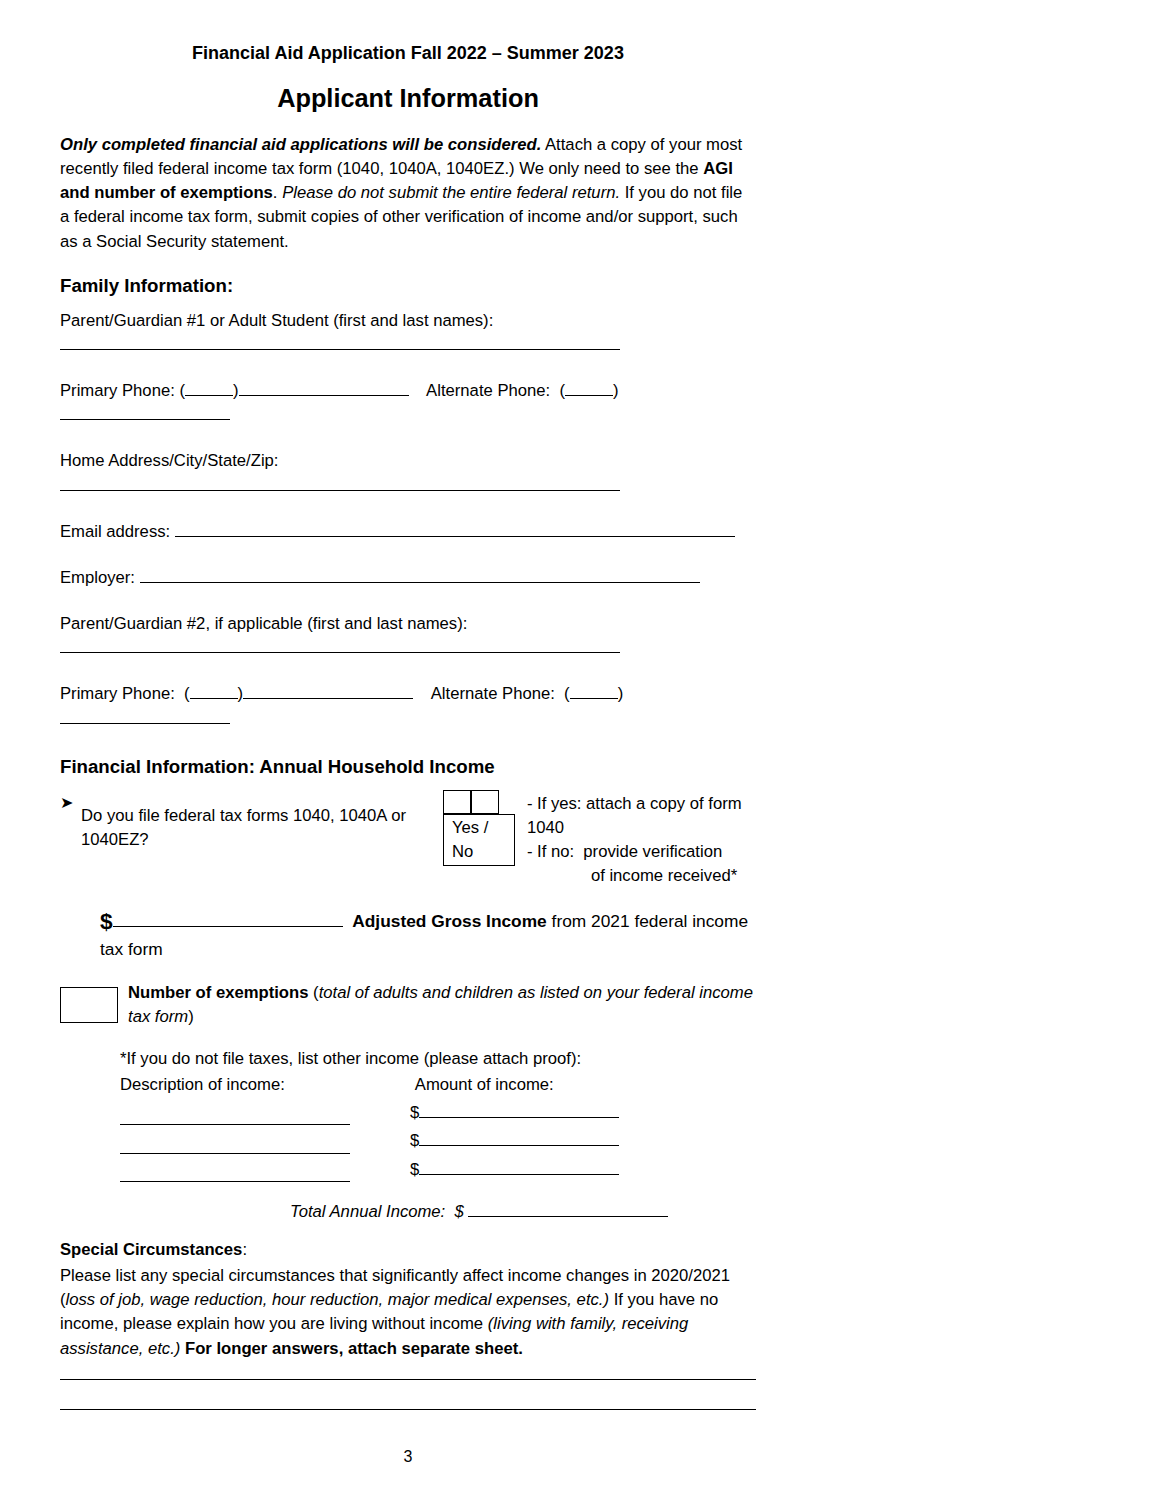Financial Aid Application Fall 2022 – Summer 2023
Applicant Information
Only completed financial aid applications will be considered. Attach a copy of your most recently filed federal income tax form (1040, 1040A, 1040EZ.) We only need to see the AGI and number of exemptions. Please do not submit the entire federal return. If you do not file a federal income tax form, submit copies of other verification of income and/or support, such as a Social Security statement.
Family Information:
Parent/Guardian #1 or Adult Student (first and last names):
Primary Phone: ( ) Alternate Phone: ( )
Home Address/City/State/Zip:
Email address:
Employer:
Parent/Guardian #2, if applicable (first and last names):
Primary Phone: ( ) Alternate Phone: ( )
Financial Information: Annual Household Income
➤
Do you file federal tax forms 1040, 1040A or 1040EZ?
Yes / No
- If yes: attach a copy of form 1040
- If no: provide verification
of income received*
$ Adjusted Gross Income from 2021 federal income tax form
Number of exemptions (total of adults and children as listed on your federal income tax form)
*If you do not file taxes, list other income (please attach proof):
Description of income: Amount of income:
$
$
$
Total Annual Income: $
Special Circumstances:
Please list any special circumstances that significantly affect income changes in 2020/2021 (loss of job, wage reduction, hour reduction, major medical expenses, etc.) If you have no income, please explain how you are living without income (living with family, receiving assistance, etc.) For longer answers, attach separate sheet.
3